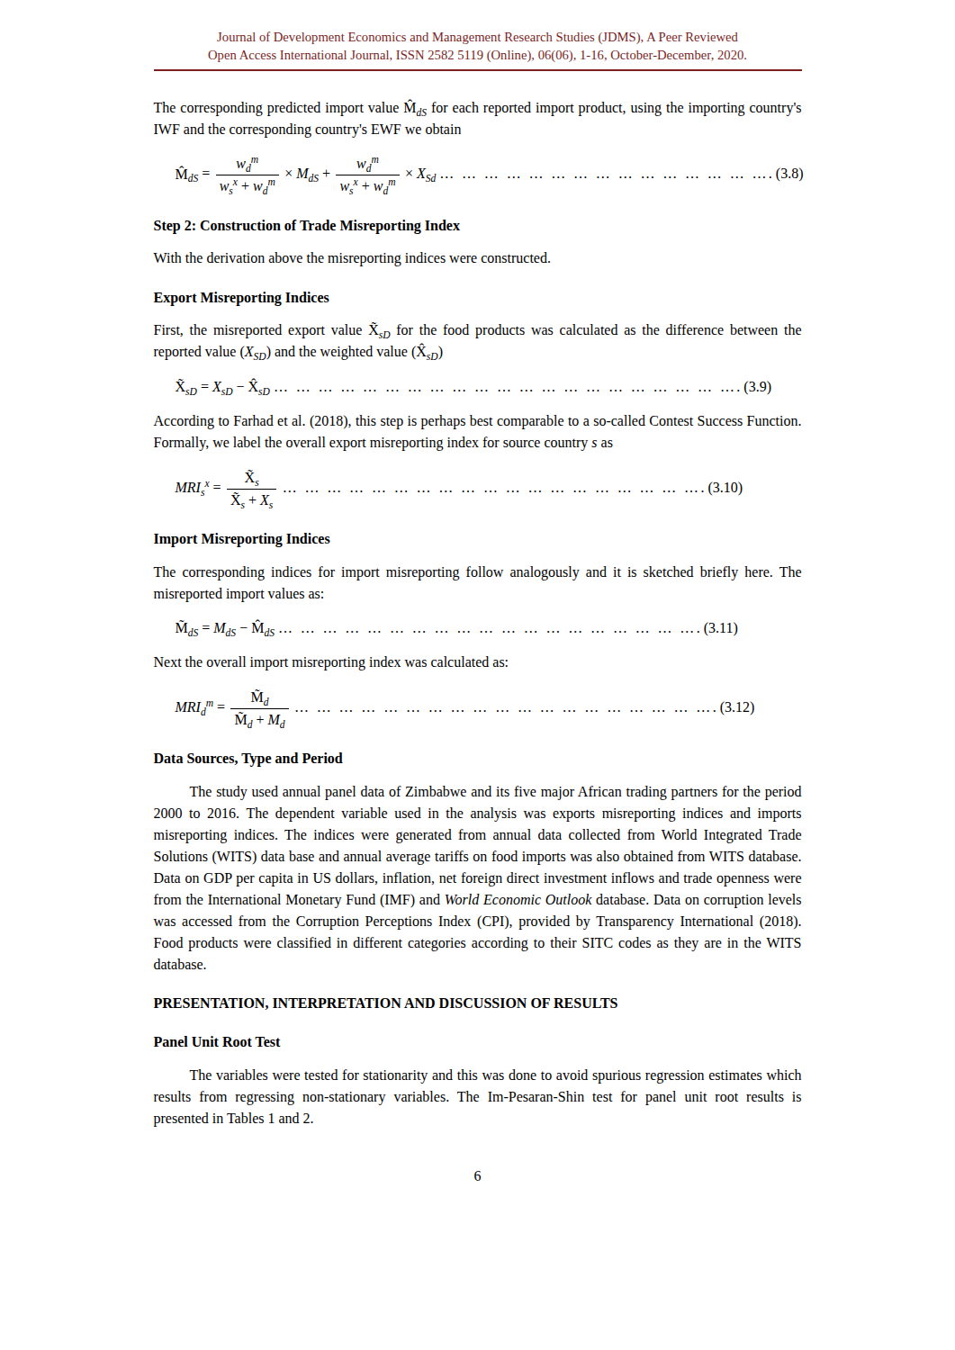Journal of Development Economics and Management Research Studies (JDMS), A Peer Reviewed
Open Access International Journal, ISSN 2582 5119 (Online), 06(06), 1-16, October-December, 2020.
The corresponding predicted import value M̂dS for each reported import product, using the importing country's IWF and the corresponding country's EWF we obtain
M̂dS = wdm wsx + wdm × MdS + wdm wsx + wdm × XSd … … … … … … … … … … … … … … …. (3.8)
Step 2: Construction of Trade Misreporting Index
With the derivation above the misreporting indices were constructed.
Export Misreporting Indices
First, the misreported export value X̃sD for the food products was calculated as the difference between the reported value (XSD) and the weighted value (X̂sD)
X̃sD = XsD − X̂sD … … … … … … … … … … … … … … … … … … … … …. (3.9)
According to Farhad et al. (2018), this step is perhaps best comparable to a so-called Contest Success Function. Formally, we label the overall export misreporting index for source country s as
MRIsx = X̃s X̃s + Xs … … … … … … … … … … … … … … … … … … …. (3.10)
Import Misreporting Indices
The corresponding indices for import misreporting follow analogously and it is sketched briefly here. The misreported import values as:
M̃dS = MdS − M̂dS … … … … … … … … … … … … … … … … … … …. (3.11)
Next the overall import misreporting index was calculated as:
MRIdm = M̃d M̃d + Md … … … … … … … … … … … … … … … … … … …. (3.12)
Data Sources, Type and Period
The study used annual panel data of Zimbabwe and its five major African trading partners for the period 2000 to 2016. The dependent variable used in the analysis was exports misreporting indices and imports misreporting indices. The indices were generated from annual data collected from World Integrated Trade Solutions (WITS) data base and annual average tariffs on food imports was also obtained from WITS database. Data on GDP per capita in US dollars, inflation, net foreign direct investment inflows and trade openness were from the International Monetary Fund (IMF) and World Economic Outlook database. Data on corruption levels was accessed from the Corruption Perceptions Index (CPI), provided by Transparency International (2018). Food products were classified in different categories according to their SITC codes as they are in the WITS database.
PRESENTATION, INTERPRETATION AND DISCUSSION OF RESULTS
Panel Unit Root Test
The variables were tested for stationarity and this was done to avoid spurious regression estimates which results from regressing non-stationary variables. The Im-Pesaran-Shin test for panel unit root results is presented in Tables 1 and 2.
6